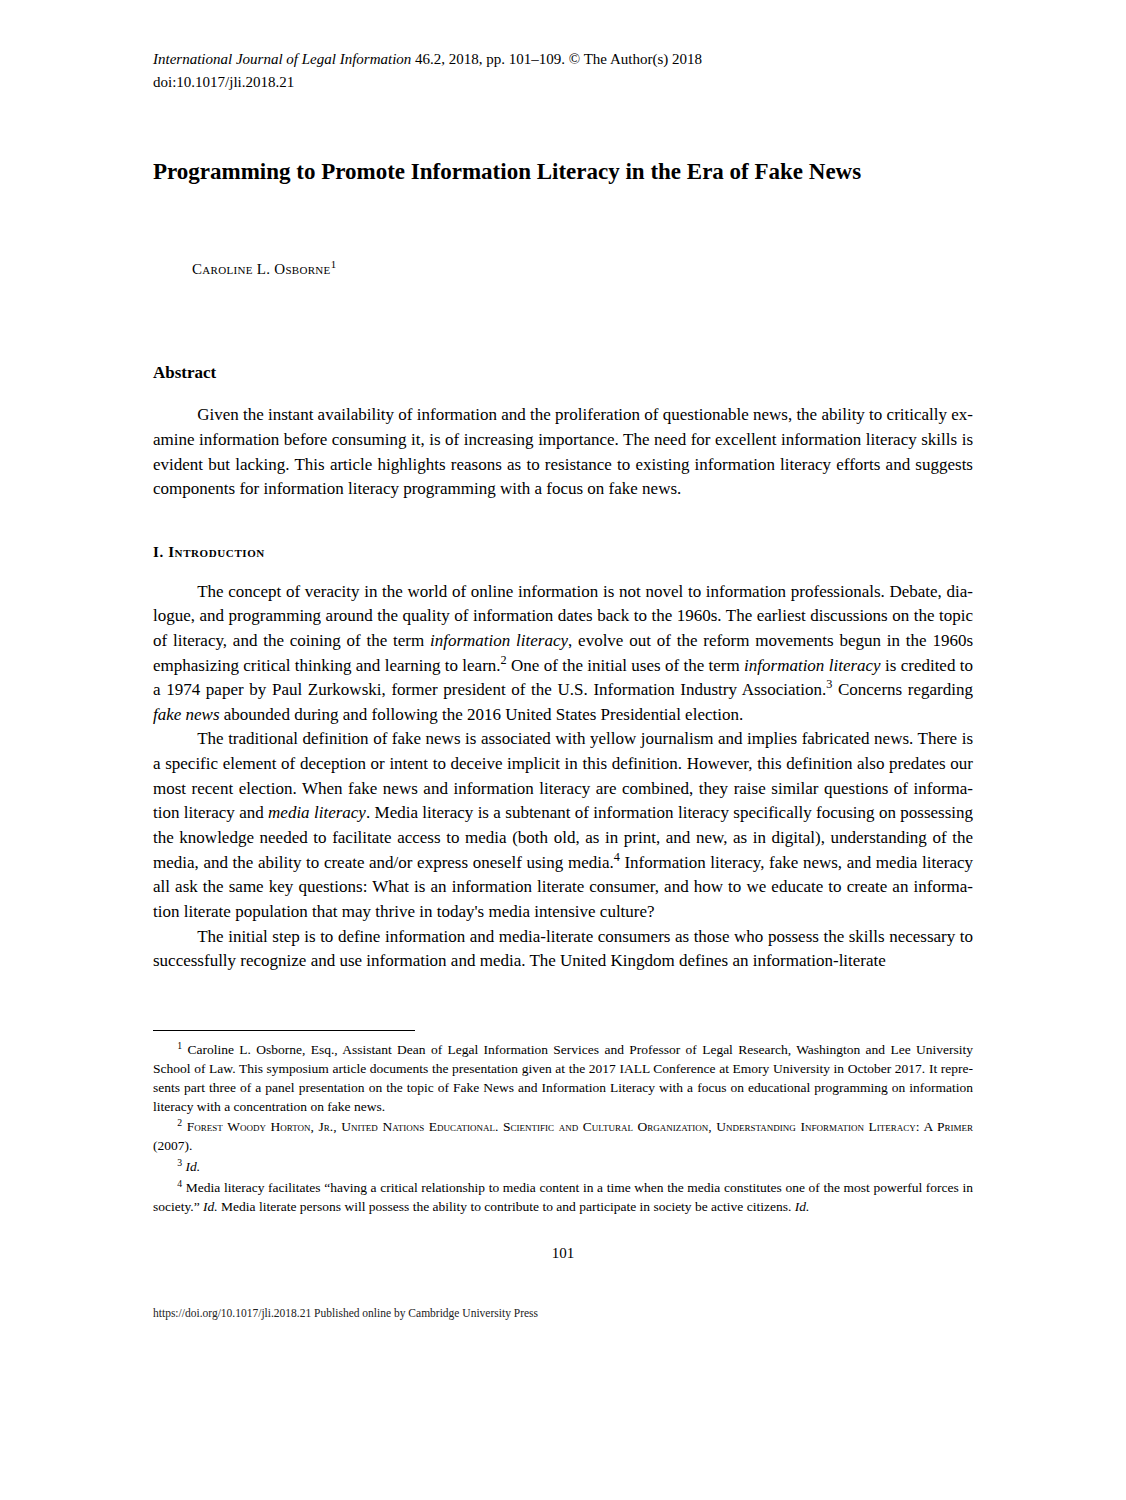International Journal of Legal Information 46.2, 2018, pp. 101–109. © The Author(s) 2018
doi:10.1017/jli.2018.21
Programming to Promote Information Literacy in the Era of Fake News
Caroline L. Osborne1
Abstract
Given the instant availability of information and the proliferation of questionable news, the ability to critically examine information before consuming it, is of increasing importance. The need for excellent information literacy skills is evident but lacking. This article highlights reasons as to resistance to existing information literacy efforts and suggests components for information literacy programming with a focus on fake news.
I. Introduction
The concept of veracity in the world of online information is not novel to information professionals. Debate, dialogue, and programming around the quality of information dates back to the 1960s. The earliest discussions on the topic of literacy, and the coining of the term information literacy, evolve out of the reform movements begun in the 1960s emphasizing critical thinking and learning to learn.2 One of the initial uses of the term information literacy is credited to a 1974 paper by Paul Zurkowski, former president of the U.S. Information Industry Association.3 Concerns regarding fake news abounded during and following the 2016 United States Presidential election.
The traditional definition of fake news is associated with yellow journalism and implies fabricated news. There is a specific element of deception or intent to deceive implicit in this definition. However, this definition also predates our most recent election. When fake news and information literacy are combined, they raise similar questions of information literacy and media literacy. Media literacy is a subtenant of information literacy specifically focusing on possessing the knowledge needed to facilitate access to media (both old, as in print, and new, as in digital), understanding of the media, and the ability to create and/or express oneself using media.4 Information literacy, fake news, and media literacy all ask the same key questions: What is an information literate consumer, and how to we educate to create an information literate population that may thrive in today's media intensive culture?
The initial step is to define information and media-literate consumers as those who possess the skills necessary to successfully recognize and use information and media. The United Kingdom defines an information-literate
1 Caroline L. Osborne, Esq., Assistant Dean of Legal Information Services and Professor of Legal Research, Washington and Lee University School of Law. This symposium article documents the presentation given at the 2017 IALL Conference at Emory University in October 2017. It represents part three of a panel presentation on the topic of Fake News and Information Literacy with a focus on educational programming on information literacy with a concentration on fake news.
2 Forest Woody Horton, Jr., United Nations Educational. Scientific and Cultural Organization, Understanding Information Literacy: A Primer (2007).
3 Id.
4 Media literacy facilitates “having a critical relationship to media content in a time when the media constitutes one of the most powerful forces in society.” Id. Media literate persons will possess the ability to contribute to and participate in society be active citizens. Id.
101
https://doi.org/10.1017/jli.2018.21 Published online by Cambridge University Press